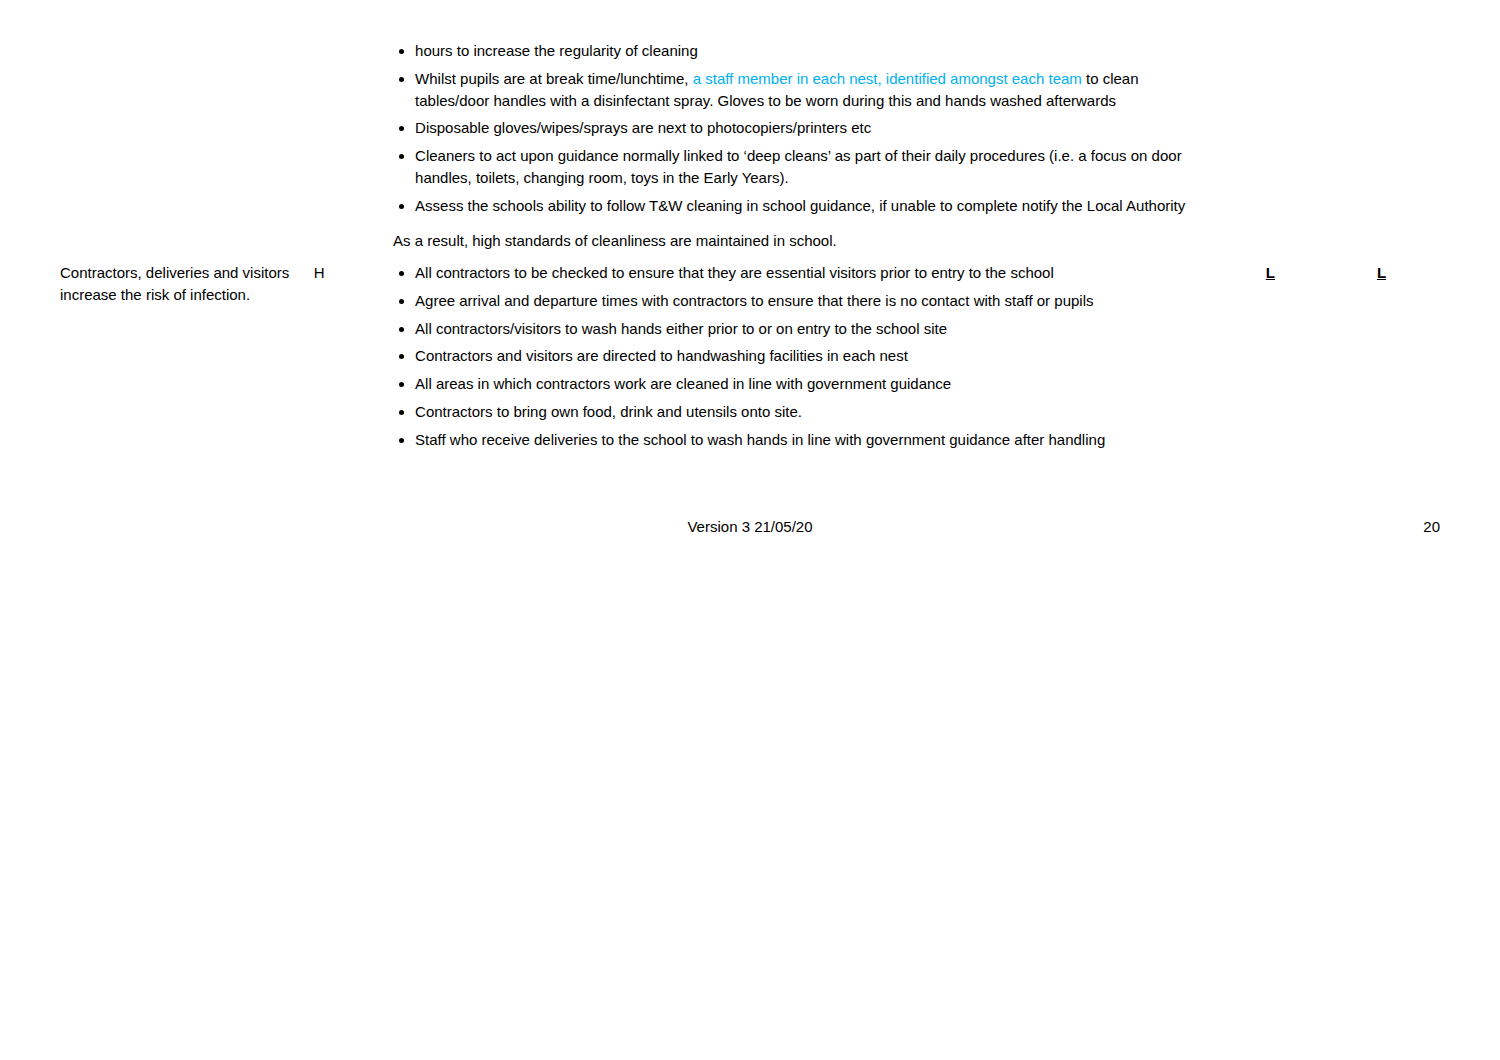| | | hours to increase the regularity of cleaning Whilst pupils are at break time/lunchtime, a staff member in each nest, identified amongst each team to clean tables/door handles with a disinfectant spray. Gloves to be worn during this and hands washed afterwards Disposable gloves/wipes/sprays are next to photocopiers/printers etc Cleaners to act upon guidance normally linked to ‘deep cleans’ as part of their daily procedures (i.e. a focus on door handles, toilets, changing room, toys in the Early Years). Assess the schools ability to follow T&W cleaning in school guidance, if unable to complete notify the Local Authority As a result, high standards of cleanliness are maintained in school. | | |
| Contractors, deliveries and visitors increase the risk of infection. | H | All contractors to be checked to ensure that they are essential visitors prior to entry to the school Agree arrival and departure times with contractors to ensure that there is no contact with staff or pupils All contractors/visitors to wash hands either prior to or on entry to the school site Contractors and visitors are directed to handwashing facilities in each nest All areas in which contractors work are cleaned in line with government guidance Contractors to bring own food, drink and utensils onto site. Staff who receive deliveries to the school to wash hands in line with government guidance after handling | L | L |
Version 3 21/05/20 20